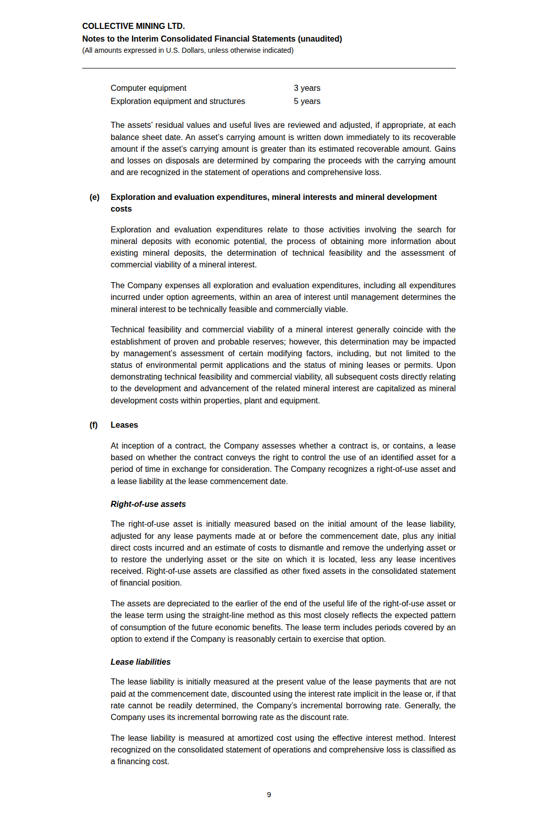Collective Mining Ltd.
Notes to the Interim Consolidated Financial Statements (unaudited)
(All amounts expressed in U.S. Dollars, unless otherwise indicated)
| Computer equipment | 3 years |
| Exploration equipment and structures | 5 years |
The assets’ residual values and useful lives are reviewed and adjusted, if appropriate, at each balance sheet date. An asset’s carrying amount is written down immediately to its recoverable amount if the asset’s carrying amount is greater than its estimated recoverable amount. Gains and losses on disposals are determined by comparing the proceeds with the carrying amount and are recognized in the statement of operations and comprehensive loss.
(e) Exploration and evaluation expenditures, mineral interests and mineral development costs
Exploration and evaluation expenditures relate to those activities involving the search for mineral deposits with economic potential, the process of obtaining more information about existing mineral deposits, the determination of technical feasibility and the assessment of commercial viability of a mineral interest.
The Company expenses all exploration and evaluation expenditures, including all expenditures incurred under option agreements, within an area of interest until management determines the mineral interest to be technically feasible and commercially viable.
Technical feasibility and commercial viability of a mineral interest generally coincide with the establishment of proven and probable reserves; however, this determination may be impacted by management’s assessment of certain modifying factors, including, but not limited to the status of environmental permit applications and the status of mining leases or permits. Upon demonstrating technical feasibility and commercial viability, all subsequent costs directly relating to the development and advancement of the related mineral interest are capitalized as mineral development costs within properties, plant and equipment.
(f) Leases
At inception of a contract, the Company assesses whether a contract is, or contains, a lease based on whether the contract conveys the right to control the use of an identified asset for a period of time in exchange for consideration. The Company recognizes a right-of-use asset and a lease liability at the lease commencement date.
Right-of-use assets
The right-of-use asset is initially measured based on the initial amount of the lease liability, adjusted for any lease payments made at or before the commencement date, plus any initial direct costs incurred and an estimate of costs to dismantle and remove the underlying asset or to restore the underlying asset or the site on which it is located, less any lease incentives received. Right-of-use assets are classified as other fixed assets in the consolidated statement of financial position.
The assets are depreciated to the earlier of the end of the useful life of the right-of-use asset or the lease term using the straight-line method as this most closely reflects the expected pattern of consumption of the future economic benefits. The lease term includes periods covered by an option to extend if the Company is reasonably certain to exercise that option.
Lease liabilities
The lease liability is initially measured at the present value of the lease payments that are not paid at the commencement date, discounted using the interest rate implicit in the lease or, if that rate cannot be readily determined, the Company’s incremental borrowing rate. Generally, the Company uses its incremental borrowing rate as the discount rate.
The lease liability is measured at amortized cost using the effective interest method. Interest recognized on the consolidated statement of operations and comprehensive loss is classified as a financing cost.
9